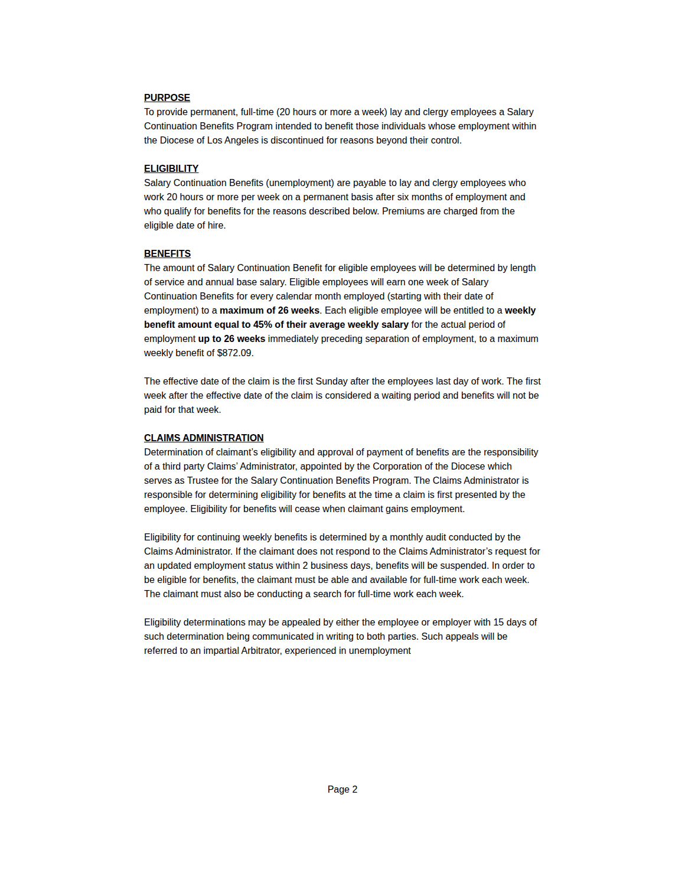PURPOSE
To provide permanent, full-time (20 hours or more a week) lay and clergy employees a Salary Continuation Benefits Program intended to benefit those individuals whose employment within the Diocese of Los Angeles is discontinued for reasons beyond their control.
ELIGIBILITY
Salary Continuation Benefits (unemployment) are payable to lay and clergy employees who work 20 hours or more per week on a permanent basis after six months of employment and who qualify for benefits for the reasons described below. Premiums are charged from the eligible date of hire.
BENEFITS
The amount of Salary Continuation Benefit for eligible employees will be determined by length of service and annual base salary. Eligible employees will earn one week of Salary Continuation Benefits for every calendar month employed (starting with their date of employment) to a maximum of 26 weeks. Each eligible employee will be entitled to a weekly benefit amount equal to 45% of their average weekly salary for the actual period of employment up to 26 weeks immediately preceding separation of employment, to a maximum weekly benefit of $872.09.
The effective date of the claim is the first Sunday after the employees last day of work. The first week after the effective date of the claim is considered a waiting period and benefits will not be paid for that week.
CLAIMS ADMINISTRATION
Determination of claimant’s eligibility and approval of payment of benefits are the responsibility of a third party Claims’ Administrator, appointed by the Corporation of the Diocese which serves as Trustee for the Salary Continuation Benefits Program. The Claims Administrator is responsible for determining eligibility for benefits at the time a claim is first presented by the employee. Eligibility for benefits will cease when claimant gains employment.
Eligibility for continuing weekly benefits is determined by a monthly audit conducted by the Claims Administrator. If the claimant does not respond to the Claims Administrator’s request for an updated employment status within 2 business days, benefits will be suspended. In order to be eligible for benefits, the claimant must be able and available for full-time work each week. The claimant must also be conducting a search for full-time work each week.
Eligibility determinations may be appealed by either the employee or employer with 15 days of such determination being communicated in writing to both parties. Such appeals will be referred to an impartial Arbitrator, experienced in unemployment
Page 2